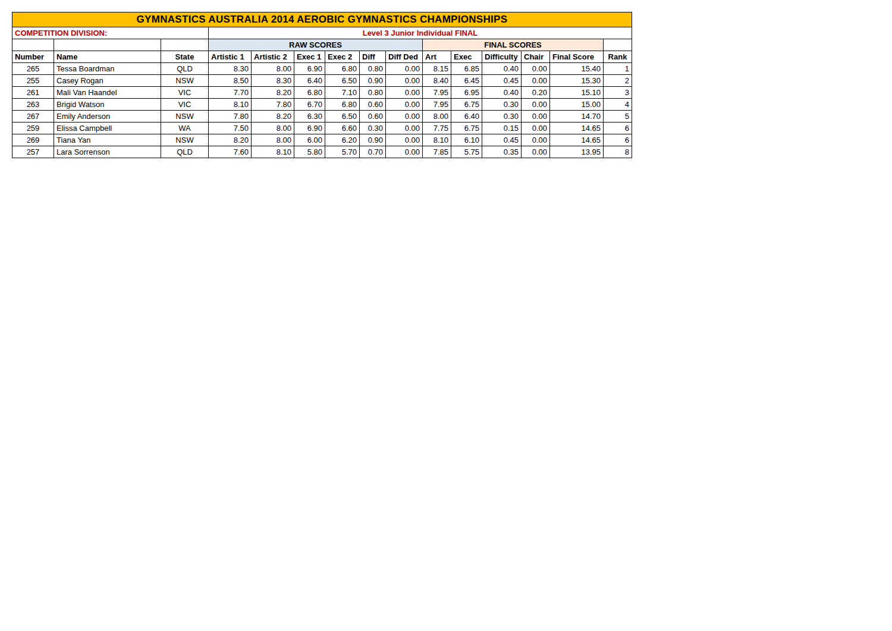| GYMNASTICS AUSTRALIA 2014 AEROBIC GYMNASTICS CHAMPIONSHIPS |
| COMPETITION DIVISION: | Level 3 Junior Individual FINAL |
| | | | RAW SCORES | FINAL SCORES | |
| Number | Name | State | Artistic 1 | Artistic 2 | Exec 1 | Exec 2 | Diff | Diff Ded | Art | Exec | Difficulty | Chair | Final Score | Rank |
| 265 | Tessa Boardman | QLD | 8.30 | 8.00 | 6.90 | 6.80 | 0.80 | 0.00 | 8.15 | 6.85 | 0.40 | 0.00 | 15.40 | 1 |
| 255 | Casey Rogan | NSW | 8.50 | 8.30 | 6.40 | 6.50 | 0.90 | 0.00 | 8.40 | 6.45 | 0.45 | 0.00 | 15.30 | 2 |
| 261 | Mali Van Haandel | VIC | 7.70 | 8.20 | 6.80 | 7.10 | 0.80 | 0.00 | 7.95 | 6.95 | 0.40 | 0.20 | 15.10 | 3 |
| 263 | Brigid Watson | VIC | 8.10 | 7.80 | 6.70 | 6.80 | 0.60 | 0.00 | 7.95 | 6.75 | 0.30 | 0.00 | 15.00 | 4 |
| 267 | Emily Anderson | NSW | 7.80 | 8.20 | 6.30 | 6.50 | 0.60 | 0.00 | 8.00 | 6.40 | 0.30 | 0.00 | 14.70 | 5 |
| 259 | Elissa Campbell | WA | 7.50 | 8.00 | 6.90 | 6.60 | 0.30 | 0.00 | 7.75 | 6.75 | 0.15 | 0.00 | 14.65 | 6 |
| 269 | Tiana Yan | NSW | 8.20 | 8.00 | 6.00 | 6.20 | 0.90 | 0.00 | 8.10 | 6.10 | 0.45 | 0.00 | 14.65 | 6 |
| 257 | Lara Sorrenson | QLD | 7.60 | 8.10 | 5.80 | 5.70 | 0.70 | 0.00 | 7.85 | 5.75 | 0.35 | 0.00 | 13.95 | 8 |